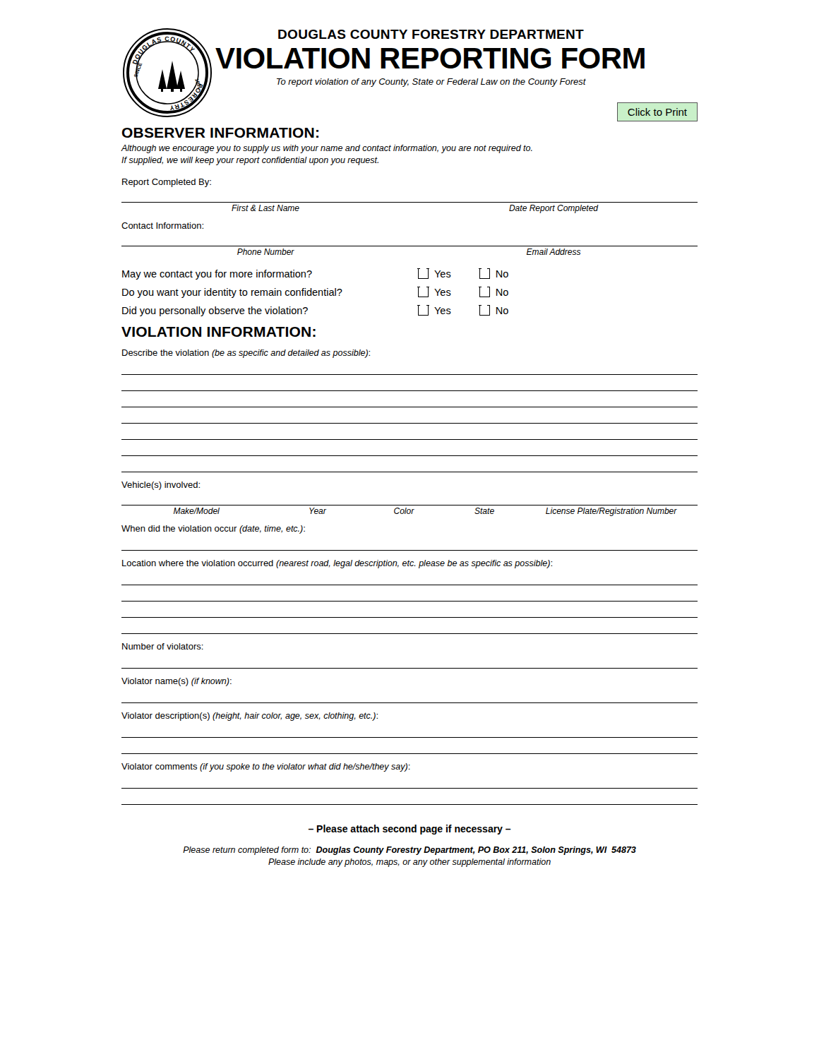DOUGLAS COUNTY FORESTRY SINCE 1931
DOUGLAS COUNTY FORESTRY DEPARTMENT
VIOLATION REPORTING FORM
To report violation of any County, State or Federal Law on the County Forest
Click to Print
OBSERVER INFORMATION:
Although we encourage you to supply us with your name and contact information, you are not required to.
If supplied, we will keep your report confidential upon you request.
Report Completed By:
First & Last Name Date Report Completed
Contact Information:
Phone Number Email Address
May we contact you for more information?
Yes
No
Do you want your identity to remain confidential?
Yes
No
Did you personally observe the violation?
Yes
No
VIOLATION INFORMATION:
Describe the violation (be as specific and detailed as possible):
Vehicle(s) involved:
Make/Model Year Color State License Plate/Registration Number
When did the violation occur (date, time, etc.):
Location where the violation occurred (nearest road, legal description, etc. please be as specific as possible):
Number of violators:
Violator name(s) (if known):
Violator description(s) (height, hair color, age, sex, clothing, etc.):
Violator comments (if you spoke to the violator what did he/she/they say):
– Please attach second page if necessary –
Please return completed form to: Douglas County Forestry Department, PO Box 211, Solon Springs, WI 54873
Please include any photos, maps, or any other supplemental information